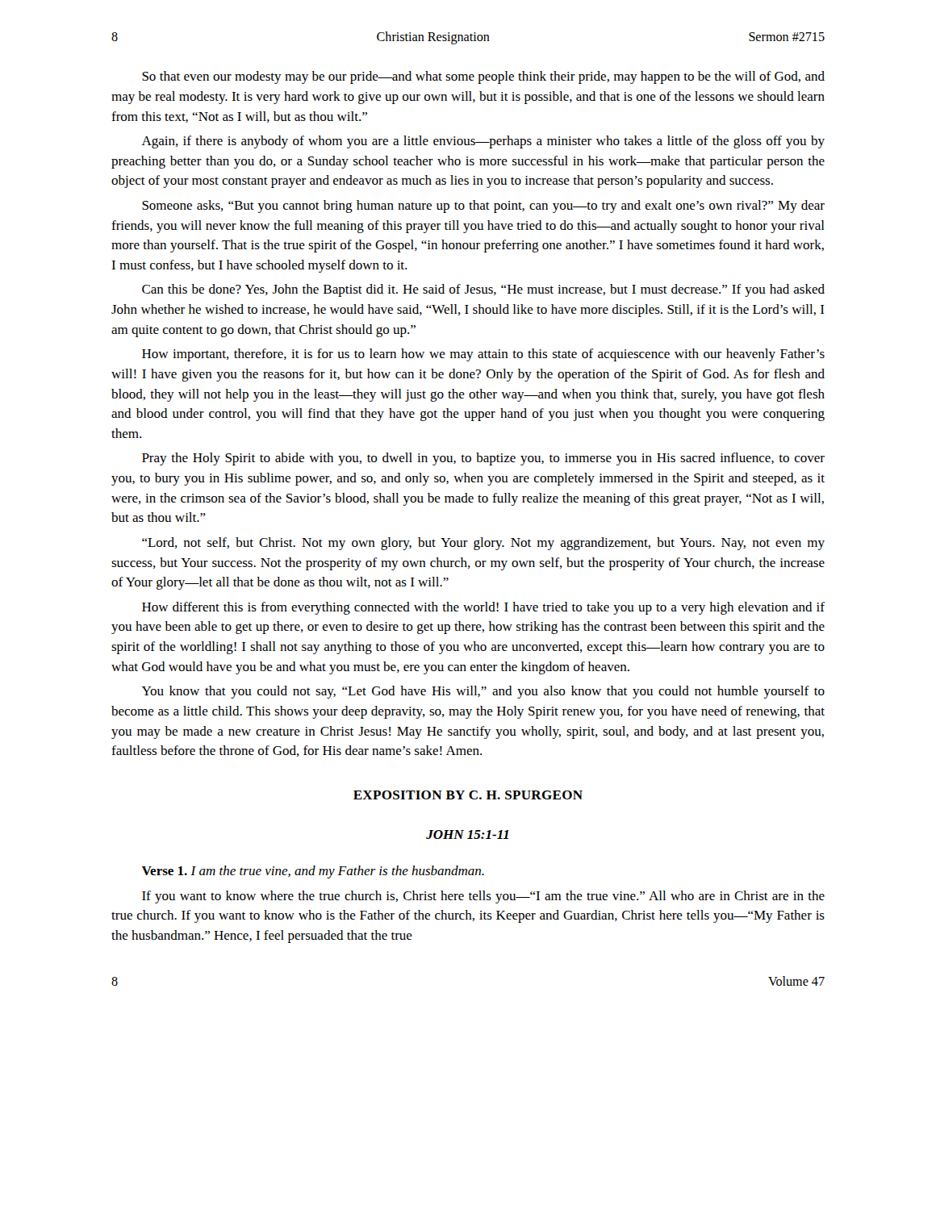8 Christian Resignation Sermon #2715
So that even our modesty may be our pride—and what some people think their pride, may happen to be the will of God, and may be real modesty. It is very hard work to give up our own will, but it is possible, and that is one of the lessons we should learn from this text, “Not as I will, but as thou wilt.”
Again, if there is anybody of whom you are a little envious—perhaps a minister who takes a little of the gloss off you by preaching better than you do, or a Sunday school teacher who is more successful in his work—make that particular person the object of your most constant prayer and endeavor as much as lies in you to increase that person’s popularity and success.
Someone asks, “But you cannot bring human nature up to that point, can you—to try and exalt one’s own rival?” My dear friends, you will never know the full meaning of this prayer till you have tried to do this—and actually sought to honor your rival more than yourself. That is the true spirit of the Gospel, “in honour preferring one another.” I have sometimes found it hard work, I must confess, but I have schooled myself down to it.
Can this be done? Yes, John the Baptist did it. He said of Jesus, “He must increase, but I must decrease.” If you had asked John whether he wished to increase, he would have said, “Well, I should like to have more disciples. Still, if it is the Lord’s will, I am quite content to go down, that Christ should go up.”
How important, therefore, it is for us to learn how we may attain to this state of acquiescence with our heavenly Father’s will! I have given you the reasons for it, but how can it be done? Only by the operation of the Spirit of God. As for flesh and blood, they will not help you in the least—they will just go the other way—and when you think that, surely, you have got flesh and blood under control, you will find that they have got the upper hand of you just when you thought you were conquering them.
Pray the Holy Spirit to abide with you, to dwell in you, to baptize you, to immerse you in His sacred influence, to cover you, to bury you in His sublime power, and so, and only so, when you are completely immersed in the Spirit and steeped, as it were, in the crimson sea of the Savior’s blood, shall you be made to fully realize the meaning of this great prayer, “Not as I will, but as thou wilt.”
“Lord, not self, but Christ. Not my own glory, but Your glory. Not my aggrandizement, but Yours. Nay, not even my success, but Your success. Not the prosperity of my own church, or my own self, but the prosperity of Your church, the increase of Your glory—let all that be done as thou wilt, not as I will.”
How different this is from everything connected with the world! I have tried to take you up to a very high elevation and if you have been able to get up there, or even to desire to get up there, how striking has the contrast been between this spirit and the spirit of the worldling! I shall not say anything to those of you who are unconverted, except this—learn how contrary you are to what God would have you be and what you must be, ere you can enter the kingdom of heaven.
You know that you could not say, “Let God have His will,” and you also know that you could not humble yourself to become as a little child. This shows your deep depravity, so, may the Holy Spirit renew you, for you have need of renewing, that you may be made a new creature in Christ Jesus! May He sanctify you wholly, spirit, soul, and body, and at last present you, faultless before the throne of God, for His dear name’s sake! Amen.
EXPOSITION BY C. H. SPURGEON
JOHN 15:1-11
Verse 1. I am the true vine, and my Father is the husbandman.
If you want to know where the true church is, Christ here tells you—“I am the true vine.” All who are in Christ are in the true church. If you want to know who is the Father of the church, its Keeper and Guardian, Christ here tells you—“My Father is the husbandman.” Hence, I feel persuaded that the true
8 Volume 47